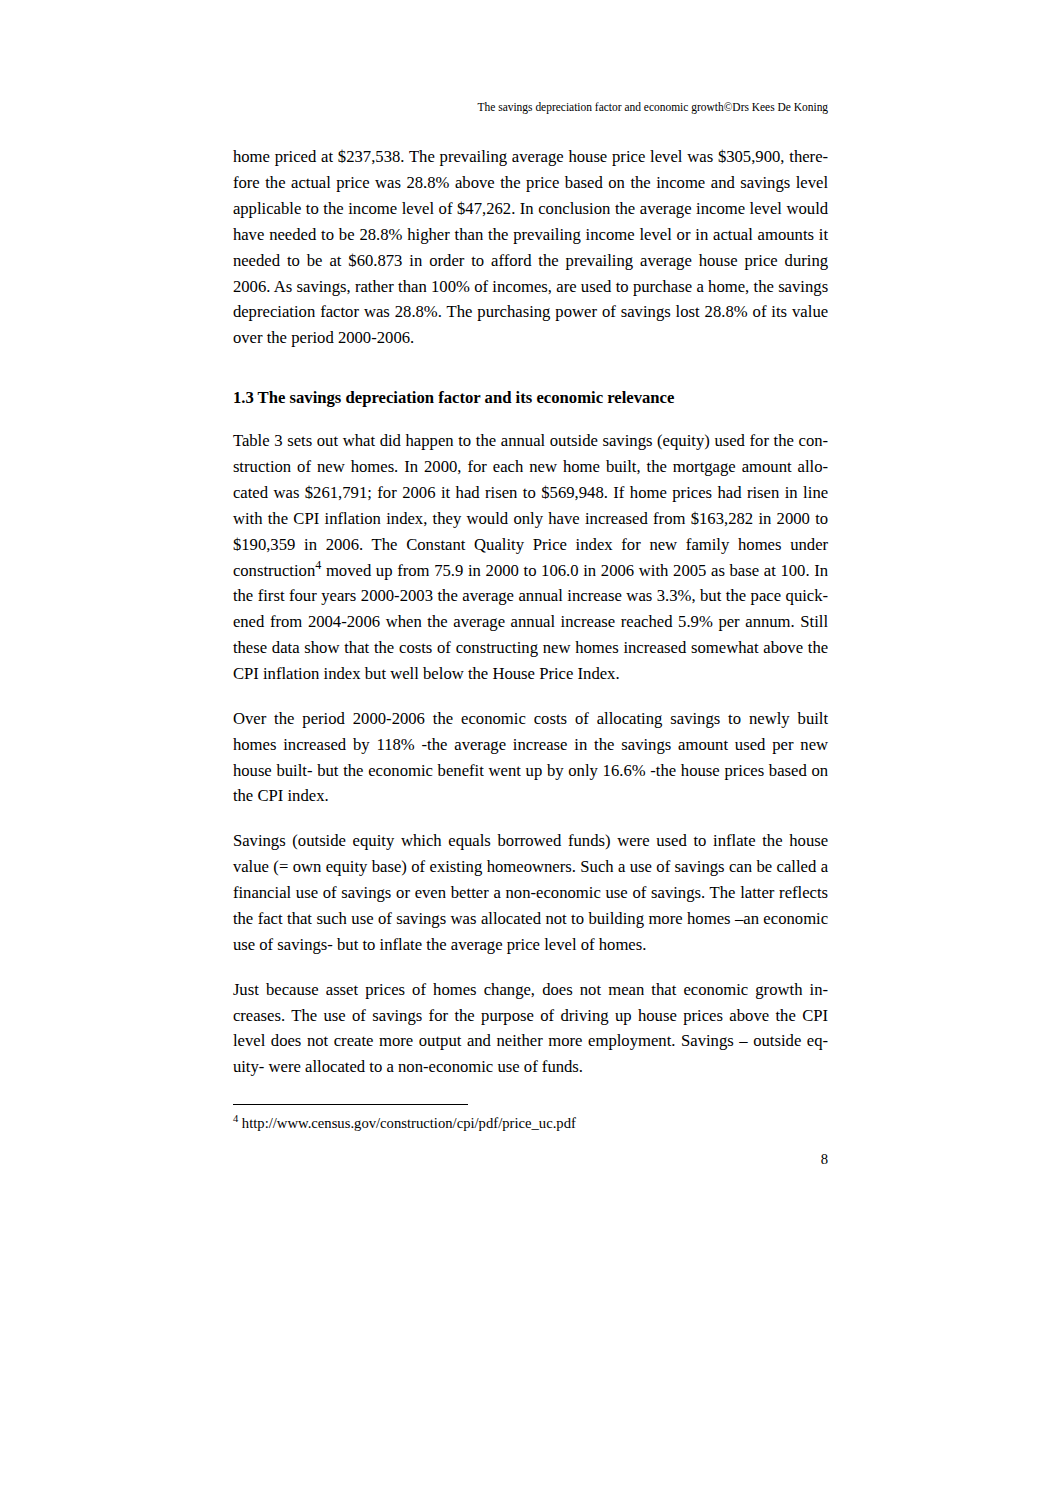The savings depreciation factor and economic growth©Drs Kees De Koning
home priced at $237,538. The prevailing average house price level was $305,900, therefore the actual price was 28.8% above the price based on the income and savings level applicable to the income level of $47,262. In conclusion the average income level would have needed to be 28.8% higher than the prevailing income level or in actual amounts it needed to be at $60.873 in order to afford the prevailing average house price during 2006. As savings, rather than 100% of incomes, are used to purchase a home, the savings depreciation factor was 28.8%. The purchasing power of savings lost 28.8% of its value over the period 2000-2006.
1.3 The savings depreciation factor and its economic relevance
Table 3 sets out what did happen to the annual outside savings (equity) used for the construction of new homes. In 2000, for each new home built, the mortgage amount allocated was $261,791; for 2006 it had risen to $569,948. If home prices had risen in line with the CPI inflation index, they would only have increased from $163,282 in 2000 to $190,359 in 2006. The Constant Quality Price index for new family homes under construction4 moved up from 75.9 in 2000 to 106.0 in 2006 with 2005 as base at 100. In the first four years 2000-2003 the average annual increase was 3.3%, but the pace quickened from 2004-2006 when the average annual increase reached 5.9% per annum. Still these data show that the costs of constructing new homes increased somewhat above the CPI inflation index but well below the House Price Index.
Over the period 2000-2006 the economic costs of allocating savings to newly built homes increased by 118% -the average increase in the savings amount used per new house built- but the economic benefit went up by only 16.6% -the house prices based on the CPI index.
Savings (outside equity which equals borrowed funds) were used to inflate the house value (= own equity base) of existing homeowners. Such a use of savings can be called a financial use of savings or even better a non-economic use of savings. The latter reflects the fact that such use of savings was allocated not to building more homes –an economic use of savings- but to inflate the average price level of homes.
Just because asset prices of homes change, does not mean that economic growth increases. The use of savings for the purpose of driving up house prices above the CPI level does not create more output and neither more employment. Savings – outside equity- were allocated to a non-economic use of funds.
4 http://www.census.gov/construction/cpi/pdf/price_uc.pdf
8